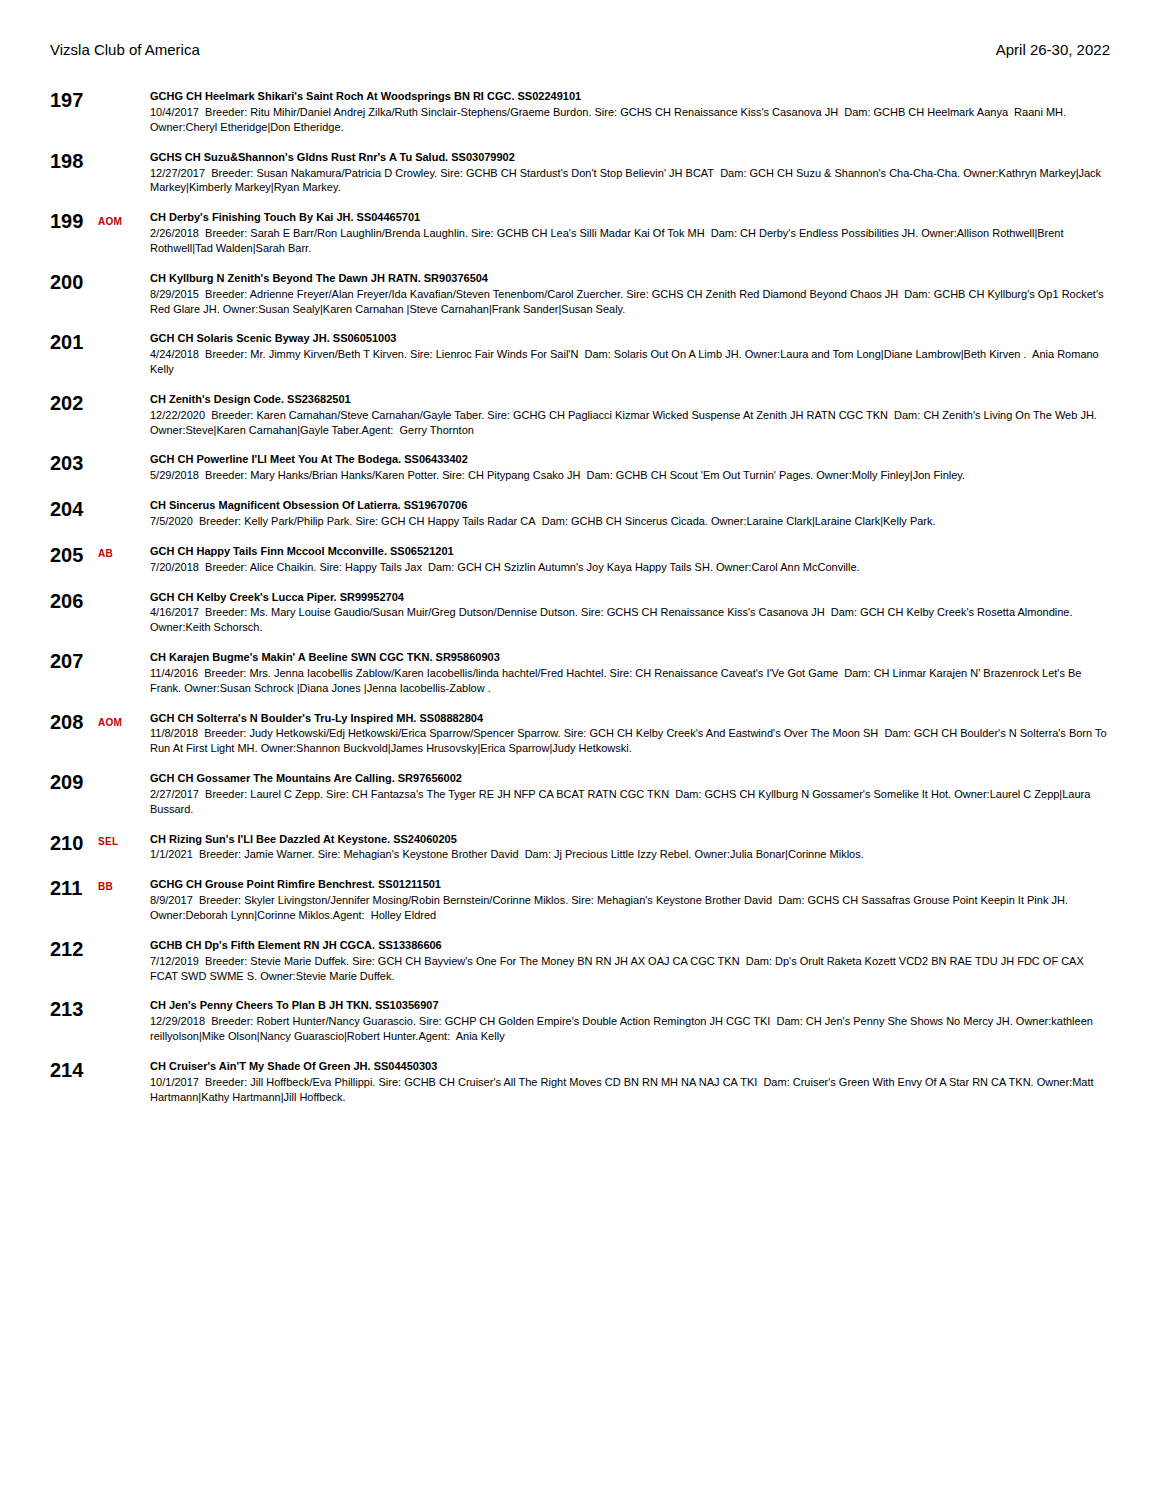Vizsla Club of America
April 26-30, 2022
197
GCHG CH Heelmark Shikari's Saint Roch At Woodsprings BN RI CGC. SS02249101 10/4/2017 Breeder: Ritu Mihir/Daniel Andrej Zilka/Ruth Sinclair-Stephens/Graeme Burdon. Sire: GCHS CH Renaissance Kiss's Casanova JH Dam: GCHB CH Heelmark Aanya Raani MH. Owner:Cheryl Etheridge|Don Etheridge.
198
GCHS CH Suzu&Shannon's Gldns Rust Rnr's A Tu Salud. SS03079902 12/27/2017 Breeder: Susan Nakamura/Patricia D Crowley. Sire: GCHB CH Stardust's Don't Stop Believin' JH BCAT Dam: GCH CH Suzu & Shannon's Cha-Cha-Cha. Owner:Kathryn Markey|Jack Markey|Kimberly Markey|Ryan Markey.
199
AOM
CH Derby's Finishing Touch By Kai JH. SS04465701 2/26/2018 Breeder: Sarah E Barr/Ron Laughlin/Brenda Laughlin. Sire: GCHB CH Lea's Silli Madar Kai Of Tok MH Dam: CH Derby's Endless Possibilities JH. Owner:Allison Rothwell|Brent Rothwell|Tad Walden|Sarah Barr.
200
CH Kyllburg N Zenith's Beyond The Dawn JH RATN. SR90376504 8/29/2015 Breeder: Adrienne Freyer/Alan Freyer/Ida Kavafian/Steven Tenenbom/Carol Zuercher. Sire: GCHS CH Zenith Red Diamond Beyond Chaos JH Dam: GCHB CH Kyllburg's Op1 Rocket's Red Glare JH. Owner:Susan Sealy|Karen Carnahan |Steve Carnahan|Frank Sander|Susan Sealy.
201
GCH CH Solaris Scenic Byway JH. SS06051003 4/24/2018 Breeder: Mr. Jimmy Kirven/Beth T Kirven. Sire: Lienroc Fair Winds For Sail'N Dam: Solaris Out On A Limb JH. Owner:Laura and Tom Long|Diane Lambrow|Beth Kirven . Ania Romano Kelly
202
CH Zenith's Design Code. SS23682501 12/22/2020 Breeder: Karen Carnahan/Steve Carnahan/Gayle Taber. Sire: GCHG CH Pagliacci Kizmar Wicked Suspense At Zenith JH RATN CGC TKN Dam: CH Zenith's Living On The Web JH. Owner:Steve|Karen Carnahan|Gayle Taber.Agent: Gerry Thornton
203
GCH CH Powerline I'Ll Meet You At The Bodega. SS06433402 5/29/2018 Breeder: Mary Hanks/Brian Hanks/Karen Potter. Sire: CH Pitypang Csako JH Dam: GCHB CH Scout 'Em Out Turnin' Pages. Owner:Molly Finley|Jon Finley.
204
CH Sincerus Magnificent Obsession Of Latierra. SS19670706 7/5/2020 Breeder: Kelly Park/Philip Park. Sire: GCH CH Happy Tails Radar CA Dam: GCHB CH Sincerus Cicada. Owner:Laraine Clark|Laraine Clark|Kelly Park.
205
AB
GCH CH Happy Tails Finn Mccool Mcconville. SS06521201 7/20/2018 Breeder: Alice Chaikin. Sire: Happy Tails Jax Dam: GCH CH Szizlin Autumn's Joy Kaya Happy Tails SH. Owner:Carol Ann McConville.
206
GCH CH Kelby Creek's Lucca Piper. SR99952704 4/16/2017 Breeder: Ms. Mary Louise Gaudio/Susan Muir/Greg Dutson/Dennise Dutson. Sire: GCHS CH Renaissance Kiss's Casanova JH Dam: GCH CH Kelby Creek's Rosetta Almondine. Owner:Keith Schorsch.
207
CH Karajen Bugme's Makin' A Beeline SWN CGC TKN. SR95860903 11/4/2016 Breeder: Mrs. Jenna Iacobellis Zablow/Karen Iacobellis/linda hachtel/Fred Hachtel. Sire: CH Renaissance Caveat's I'Ve Got Game Dam: CH Linmar Karajen N' Brazenrock Let's Be Frank. Owner:Susan Schrock |Diana Jones |Jenna Iacobellis-Zablow .
208
AOM
GCH CH Solterra's N Boulder's Tru-Ly Inspired MH. SS08882804 11/8/2018 Breeder: Judy Hetkowski/Edj Hetkowski/Erica Sparrow/Spencer Sparrow. Sire: GCH CH Kelby Creek's And Eastwind's Over The Moon SH Dam: GCH CH Boulder's N Solterra's Born To Run At First Light MH. Owner:Shannon Buckvold|James Hrusovsky|Erica Sparrow|Judy Hetkowski.
209
GCH CH Gossamer The Mountains Are Calling. SR97656002 2/27/2017 Breeder: Laurel C Zepp. Sire: CH Fantazsa's The Tyger RE JH NFP CA BCAT RATN CGC TKN Dam: GCHS CH Kyllburg N Gossamer's Somelike It Hot. Owner:Laurel C Zepp|Laura Bussard.
210
SEL
CH Rizing Sun's I'Ll Bee Dazzled At Keystone. SS24060205 1/1/2021 Breeder: Jamie Warner. Sire: Mehagian's Keystone Brother David Dam: Jj Precious Little Izzy Rebel. Owner:Julia Bonar|Corinne Miklos.
211
BB
GCHG CH Grouse Point Rimfire Benchrest. SS01211501 8/9/2017 Breeder: Skyler Livingston/Jennifer Mosing/Robin Bernstein/Corinne Miklos. Sire: Mehagian's Keystone Brother David Dam: GCHS CH Sassafras Grouse Point Keepin It Pink JH. Owner:Deborah Lynn|Corinne Miklos.Agent: Holley Eldred
212
GCHB CH Dp's Fifth Element RN JH CGCA. SS13386606 7/12/2019 Breeder: Stevie Marie Duffek. Sire: GCH CH Bayview's One For The Money BN RN JH AX OAJ CA CGC TKN Dam: Dp's Orult Raketa Kozett VCD2 BN RAE TDU JH FDC OF CAX FCAT SWD SWME S. Owner:Stevie Marie Duffek.
213
CH Jen's Penny Cheers To Plan B JH TKN. SS10356907 12/29/2018 Breeder: Robert Hunter/Nancy Guarascio. Sire: GCHP CH Golden Empire's Double Action Remington JH CGC TKI Dam: CH Jen's Penny She Shows No Mercy JH. Owner:kathleen reillyolson|Mike Olson|Nancy Guarascio|Robert Hunter.Agent: Ania Kelly
214
CH Cruiser's Ain'T My Shade Of Green JH. SS04450303 10/1/2017 Breeder: Jill Hoffbeck/Eva Phillippi. Sire: GCHB CH Cruiser's All The Right Moves CD BN RN MH NA NAJ CA TKI Dam: Cruiser's Green With Envy Of A Star RN CA TKN. Owner:Matt Hartmann|Kathy Hartmann|Jill Hoffbeck.